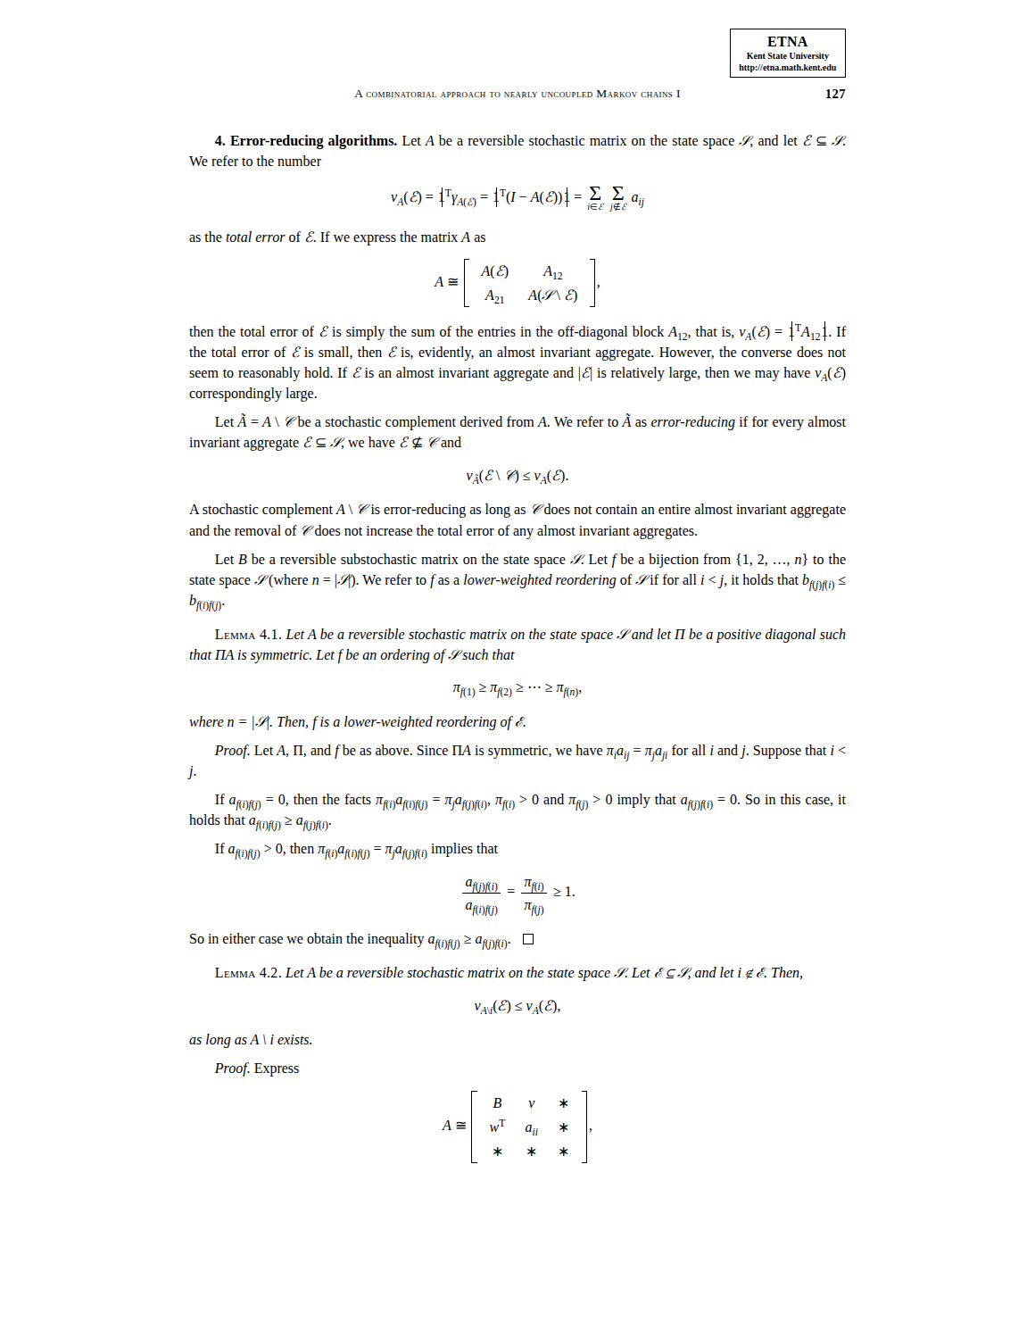ETNA
Kent State University
http://etna.math.kent.edu
A combinatorial approach to nearly uncoupled Markov chains I 127
4. Error-reducing algorithms. Let A be a reversible stochastic matrix on the state space 𝒮, and let ℰ ⊆ 𝒮. We refer to the number
νA(ℰ) = TγA(ℰ) = T(I − A(ℰ)) = Σi∈ℰ Σj∉ℰ aij
as the total error of ℰ. If we express the matrix A as
A ≅
| A ( ℰ ) | A 12 |
| A 21 | A ( 𝒮 \ ℰ ) |
,
then the total error of ℰ is simply the sum of the entries in the off-diagonal block A12, that is, νA(ℰ) = TA12 . If the total error of ℰ is small, then ℰ is, evidently, an almost invariant aggregate. However, the converse does not seem to reasonably hold. If ℰ is an almost invariant aggregate and |ℰ| is relatively large, then we may have νA(ℰ) correspondingly large.
Let Ã = A \ 𝒞 be a stochastic complement derived from A. We refer to Ã as error-reducing if for every almost invariant aggregate ℰ ⊆ 𝒮, we have ℰ ⊈ 𝒞 and
νÃ(ℰ \ 𝒞) ≤ νA(ℰ).
A stochastic complement A \ 𝒞 is error-reducing as long as 𝒞 does not contain an entire almost invariant aggregate and the removal of 𝒞 does not increase the total error of any almost invariant aggregates.
Let B be a reversible substochastic matrix on the state space 𝒮. Let f be a bijection from {1, 2, …, n} to the state space 𝒮 (where n = |𝒮|). We refer to f as a lower-weighted reordering of 𝒮 if for all i < j, it holds that bf(j)f(i) ≤ bf(i)f(j).
Lemma 4.1. Let A be a reversible stochastic matrix on the state space 𝒮 and let Π be a positive diagonal such that ΠA is symmetric. Let f be an ordering of 𝒮 such that
πf(1) ≥ πf(2) ≥ ⋯ ≥ πf(n),
where n = |𝒮|. Then, f is a lower-weighted reordering of ℰ.
Proof. Let A, Π, and f be as above. Since ΠA is symmetric, we have πiaij = πjaji for all i and j. Suppose that i < j.
If af(i)f(j) = 0, then the facts πf(i)af(i)f(j) = πjaf(j)f(i), πf(i) > 0 and πf(j) > 0 imply that af(j)f(i) = 0. So in this case, it holds that af(i)f(j) ≥ af(j)f(i).
If af(i)f(j) > 0, then πf(i)af(i)f(j) = πjaf(j)f(i) implies that
af(j)f(i) af(i)f(j) = πf(i) πf(j) ≥ 1.
So in either case we obtain the inequality af(i)f(j) ≥ af(j)f(i).
Lemma 4.2. Let A be a reversible stochastic matrix on the state space 𝒮. Let ℰ ⊆ 𝒮, and let i ∉ ℰ. Then,
νA\i(ℰ) ≤ νA(ℰ),
as long as A \ i exists.
Proof. Express
A ≅
| B | v | ∗ |
| w T | a ii | ∗ |
| ∗ | ∗ | ∗ |
,